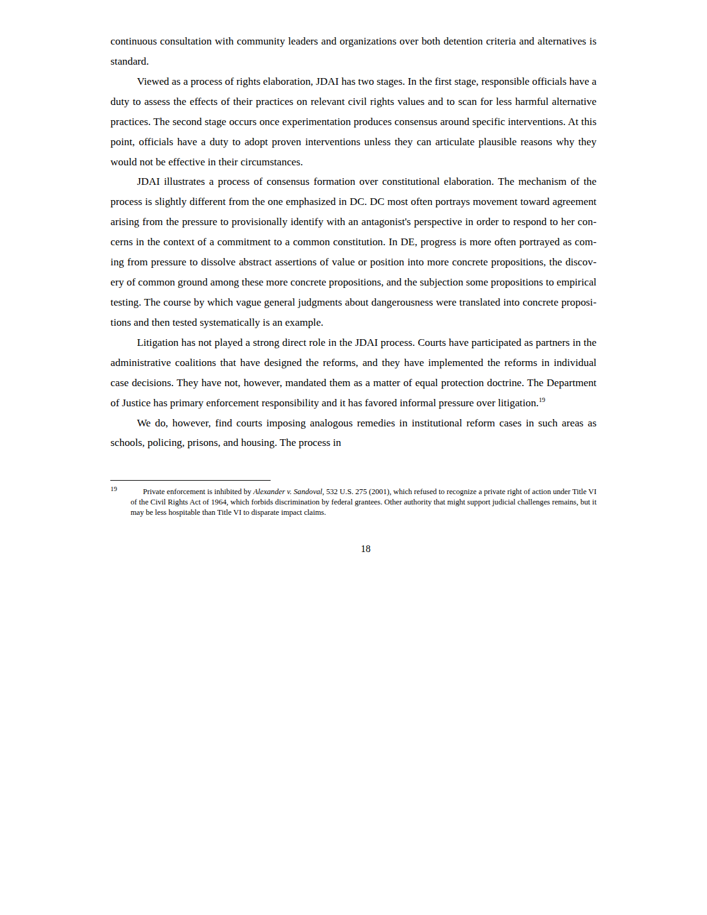continuous consultation with community leaders and organizations over both detention criteria and alternatives is standard.
Viewed as a process of rights elaboration, JDAI has two stages. In the first stage, responsible officials have a duty to assess the effects of their practices on relevant civil rights values and to scan for less harmful alternative practices. The second stage occurs once experimentation produces consensus around specific interventions. At this point, officials have a duty to adopt proven interventions unless they can articulate plausible reasons why they would not be effective in their circumstances.
JDAI illustrates a process of consensus formation over constitutional elaboration. The mechanism of the process is slightly different from the one emphasized in DC. DC most often portrays movement toward agreement arising from the pressure to provisionally identify with an antagonist's perspective in order to respond to her concerns in the context of a commitment to a common constitution. In DE, progress is more often portrayed as coming from pressure to dissolve abstract assertions of value or position into more concrete propositions, the discovery of common ground among these more concrete propositions, and the subjection some propositions to empirical testing. The course by which vague general judgments about dangerousness were translated into concrete propositions and then tested systematically is an example.
Litigation has not played a strong direct role in the JDAI process. Courts have participated as partners in the administrative coalitions that have designed the reforms, and they have implemented the reforms in individual case decisions. They have not, however, mandated them as a matter of equal protection doctrine. The Department of Justice has primary enforcement responsibility and it has favored informal pressure over litigation.19
We do, however, find courts imposing analogous remedies in institutional reform cases in such areas as schools, policing, prisons, and housing. The process in
19 Private enforcement is inhibited by Alexander v. Sandoval, 532 U.S. 275 (2001), which refused to recognize a private right of action under Title VI of the Civil Rights Act of 1964, which forbids discrimination by federal grantees. Other authority that might support judicial challenges remains, but it may be less hospitable than Title VI to disparate impact claims.
18